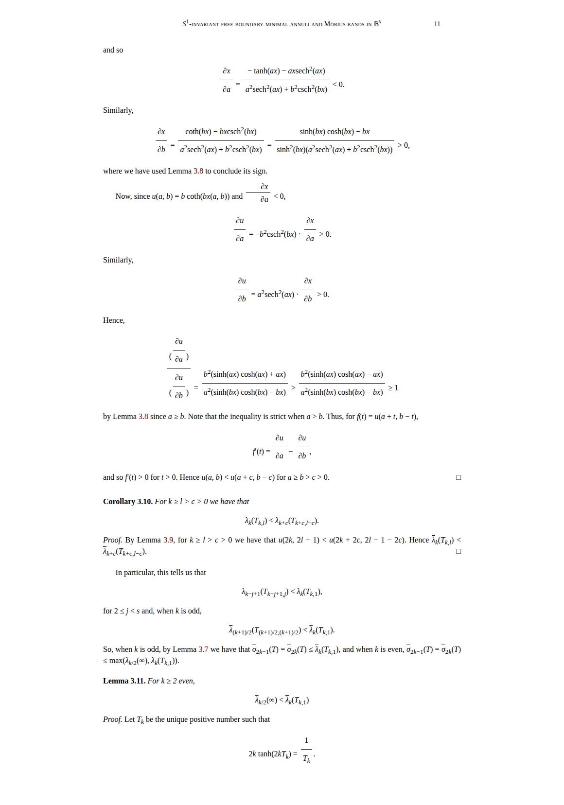S1-invariant free boundary minimal annuli and Möbius bands in 𝔹n 11
and so
∂x∂a = − tanh(ax) − axsech2(ax) a2sech2(ax) + b2csch2(bx) < 0.
Similarly,
∂x∂b = coth(bx) − bxcsch2(bx) a2sech2(ax) + b2csch2(bx) = sinh(bx) cosh(bx) − bx sinh2(bx)(a2sech2(ax) + b2csch2(bx)) > 0,
where we have used Lemma 3.8 to conclude its sign.
Now, since u(a, b) = b coth(bx(a, b)) and ∂x∂a < 0,
∂u∂a = −b2csch2(bx) · ∂x∂a > 0.
Similarly,
∂u∂b = a2sech2(ax) · ∂x∂b > 0.
Hence,
(∂u∂a)(∂u∂b) = b2(sinh(ax) cosh(ax) + ax) a2(sinh(bx) cosh(bx) − bx) > b2(sinh(ax) cosh(ax) − ax) a2(sinh(bx) cosh(bx) − bx) ≥ 1
by Lemma 3.8 since a ≥ b. Note that the inequality is strict when a > b. Thus, for f(t) = u(a + t, b − t),
f′(t) = ∂u∂a − ∂u∂b,
and so f′(t) > 0 for t > 0. Hence u(a, b) < u(a + c, b − c) for a ≥ b > c > 0. □
Corollary 3.10. For k ≥ l > c > 0 we have that
λk(Tk,l) < λk+c(Tk+c,l−c).
Proof. By Lemma 3.9, for k ≥ l > c > 0 we have that u(2k, 2l − 1) < u(2k + 2c, 2l − 1 − 2c). Hence λk(Tk,l) < λk+c(Tk+c,l−c). □
In particular, this tells us that
λk−j+1(Tk−j+1,j) < λk(Tk,1),
for 2 ≤ j < s and, when k is odd,
λ(k+1)/2(T(k+1)/2,(k+1)/2) < λk(Tk,1).
So, when k is odd, by Lemma 3.7 we have that σ2k−1(T) = σ2k(T) ≤ λk(Tk,1), and when k is even, σ2k−1(T) = σ2k(T) ≤ max(λk/2(∞), λk(Tk,1)).
Lemma 3.11. For k ≥ 2 even,
λk/2(∞) < λk(Tk,1)
Proof. Let Tk be the unique positive number such that
2k tanh(2kTk) = 1 Tk.